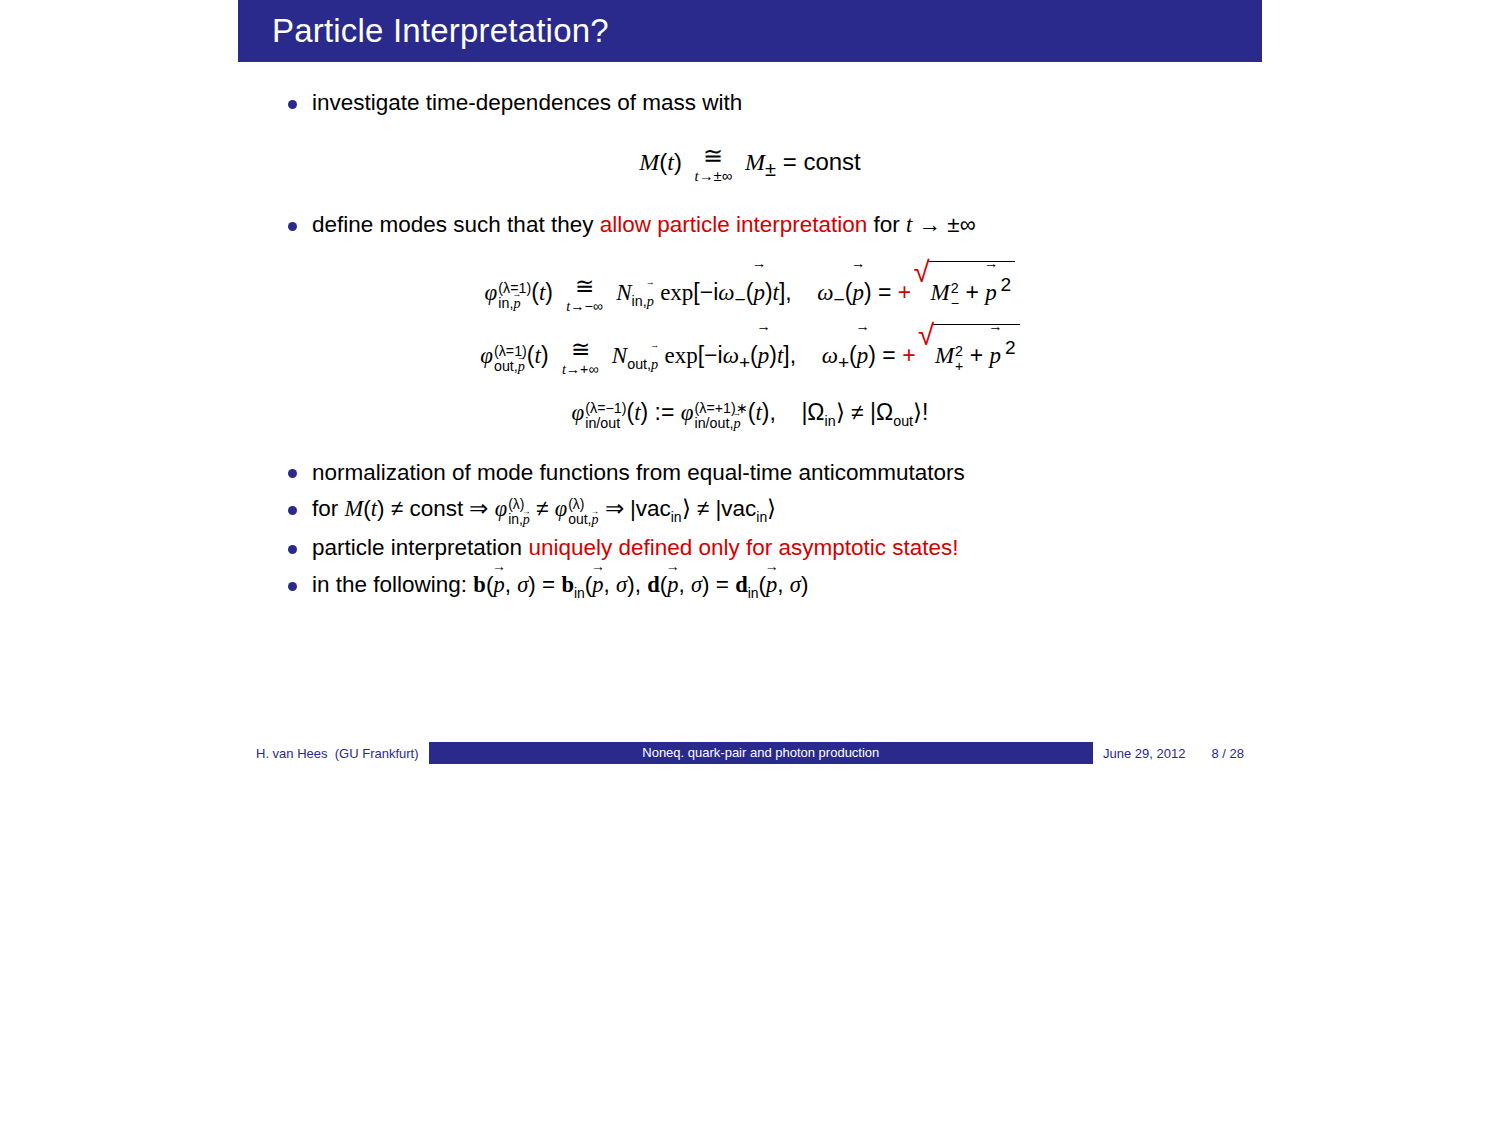Particle Interpretation?
investigate time-dependences of mass with
M(t) ≅ t→±∞ M± = const
define modes such that they allow particle interpretation for t → ±∞
φ(λ=1) in,p(t) ≅ t→−∞ Nin,p exp[−iω−(p)t], ω−(p) = +M 2− + p 2 φ(λ=1) out,p(t) ≅ t→+∞ Nout,p exp[−iω+(p)t], ω+(p) = +M 2+ + p 2 φ(λ=−1) in/out(t) := φ(λ=+1)∗in/out,p(t), |Ωin⟩ ≠ |Ωout⟩!
normalization of mode functions from equal-time anticommutators
for M(t) ≠ const ⇒ φ(λ) in,p ≠ φ(λ) out,p ⇒ |vacin⟩ ≠ |vacin⟩
particle interpretation uniquely defined only for asymptotic states!
in the following: b(p, σ) = bin(p, σ), d(p, σ) = din(p, σ)
H. van Hees (GU Frankfurt)
Noneq. quark-pair and photon production
June 29, 20128 / 28